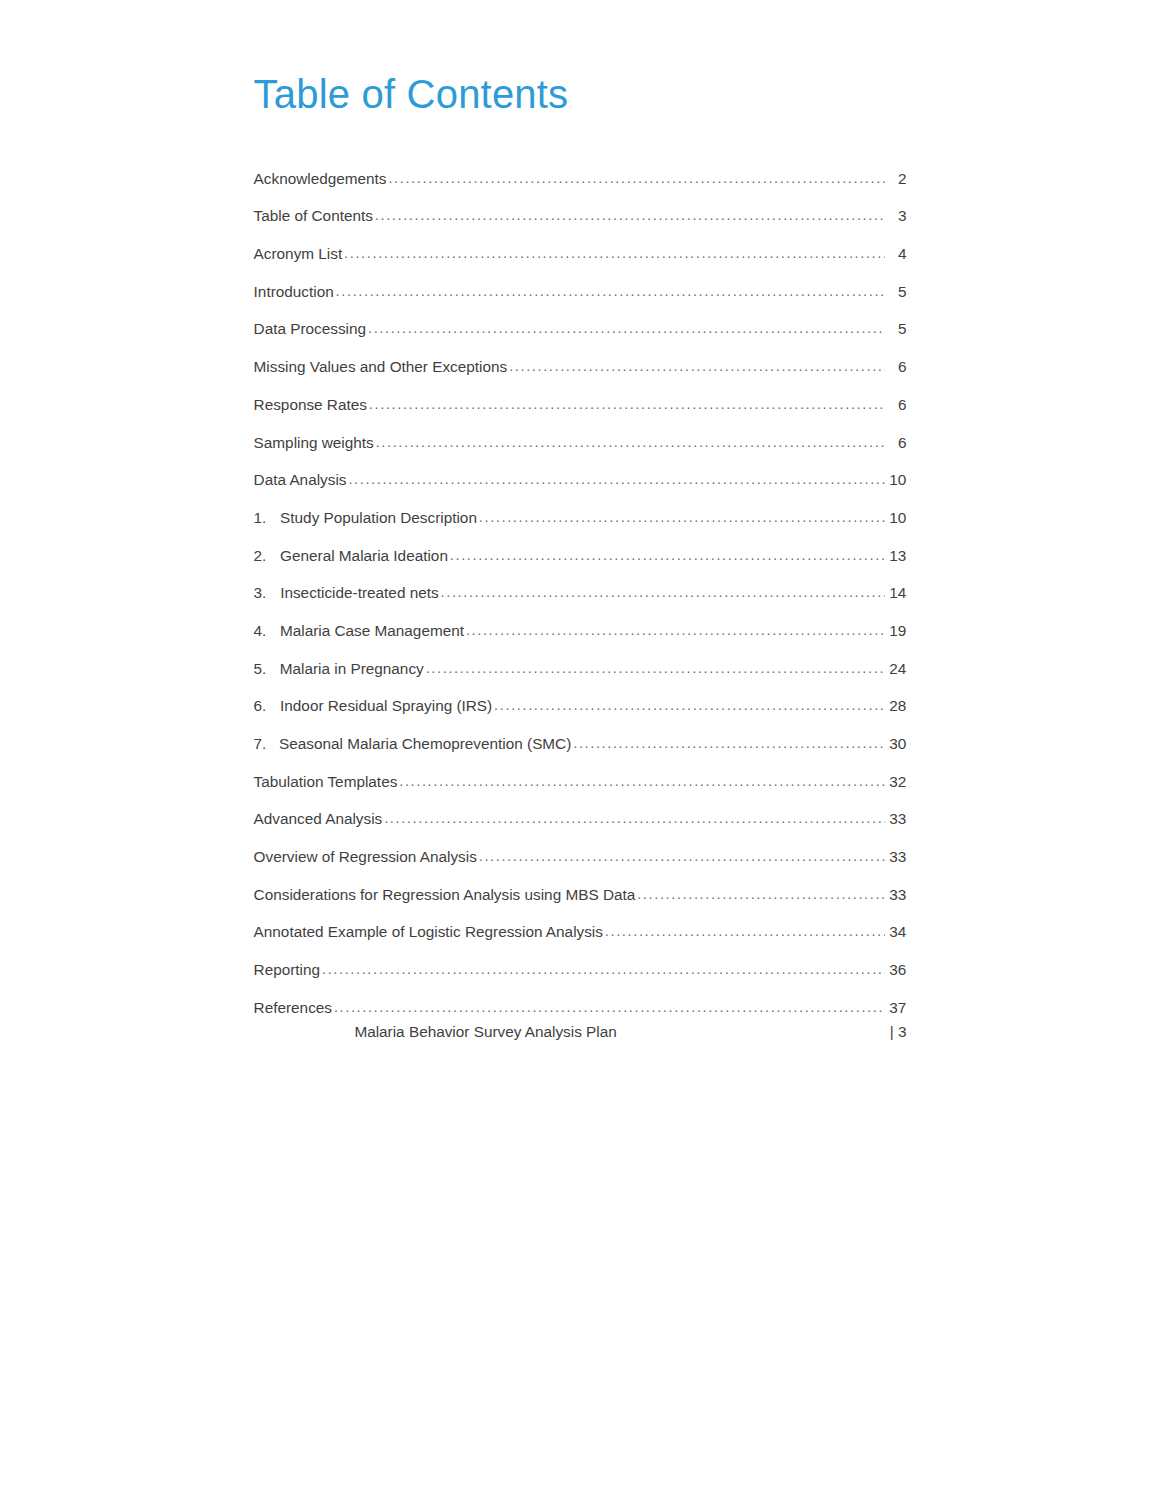Table of Contents
Acknowledgements ........................................................................................................................................... 2
Table of Contents ......................................................................................................................................... 3
Acronym List .................................................................................................................................................. 4
Introduction ................................................................................................................................................. 5
Data Processing ............................................................................................................................................ 5
Missing Values and Other Exceptions ............................................................................................................. 6
Response Rates ....................................................................................................................................... 6
Sampling weights ................................................................................................................................... 6
Data Analysis .............................................................................................................................................. 10
1. Study Population Description ............................................................................................................. 10
2. General Malaria Ideation ..................................................................................................................... 13
3. Insecticide-treated nets ....................................................................................................................... 14
4. Malaria Case Management ................................................................................................................. 19
5. Malaria in Pregnancy ............................................................................................................................. 24
6. Indoor Residual Spraying (IRS) ......................................................................................................... 28
7. Seasonal Malaria Chemoprevention (SMC) ....................................................................................... 30
Tabulation Templates ................................................................................................................................... 32
Advanced Analysis ....................................................................................................................................... 33
Overview of Regression Analysis ..................................................................................................... 33
Considerations for Regression Analysis using MBS Data ............................................................. 33
Annotated Example of Logistic Regression Analysis ..................................................................... 34
Reporting ..................................................................................................................................................... 36
References .................................................................................................................................................. 37
Malaria Behavior Survey Analysis Plan
| 3